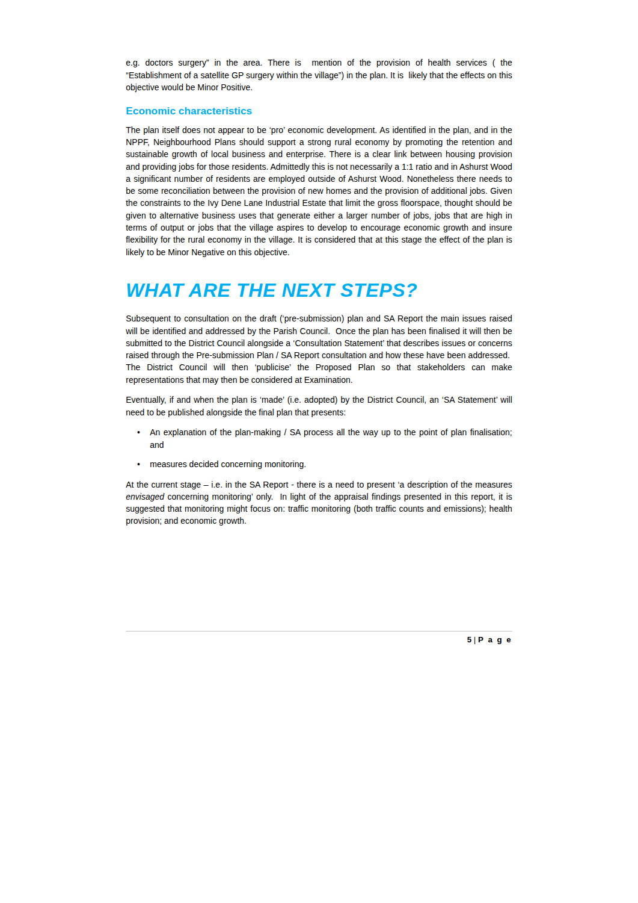e.g. doctors surgery” in the area. There is mention of the provision of health services ( the “Establishment of a satellite GP surgery within the village”) in the plan. It is likely that the effects on this objective would be Minor Positive.
Economic characteristics
The plan itself does not appear to be ‘pro’ economic development. As identified in the plan, and in the NPPF, Neighbourhood Plans should support a strong rural economy by promoting the retention and sustainable growth of local business and enterprise. There is a clear link between housing provision and providing jobs for those residents. Admittedly this is not necessarily a 1:1 ratio and in Ashurst Wood a significant number of residents are employed outside of Ashurst Wood. Nonetheless there needs to be some reconciliation between the provision of new homes and the provision of additional jobs. Given the constraints to the Ivy Dene Lane Industrial Estate that limit the gross floorspace, thought should be given to alternative business uses that generate either a larger number of jobs, jobs that are high in terms of output or jobs that the village aspires to develop to encourage economic growth and insure flexibility for the rural economy in the village. It is considered that at this stage the effect of the plan is likely to be Minor Negative on this objective.
WHAT ARE THE NEXT STEPS?
Subsequent to consultation on the draft (‘pre-submission) plan and SA Report the main issues raised will be identified and addressed by the Parish Council. Once the plan has been finalised it will then be submitted to the District Council alongside a ‘Consultation Statement’ that describes issues or concerns raised through the Pre-submission Plan / SA Report consultation and how these have been addressed. The District Council will then ‘publicise’ the Proposed Plan so that stakeholders can make representations that may then be considered at Examination.
Eventually, if and when the plan is ‘made’ (i.e. adopted) by the District Council, an ‘SA Statement’ will need to be published alongside the final plan that presents:
An explanation of the plan-making / SA process all the way up to the point of plan finalisation; and
measures decided concerning monitoring.
At the current stage – i.e. in the SA Report - there is a need to present ‘a description of the measures envisaged concerning monitoring’ only. In light of the appraisal findings presented in this report, it is suggested that monitoring might focus on: traffic monitoring (both traffic counts and emissions); health provision; and economic growth.
5 | P a g e